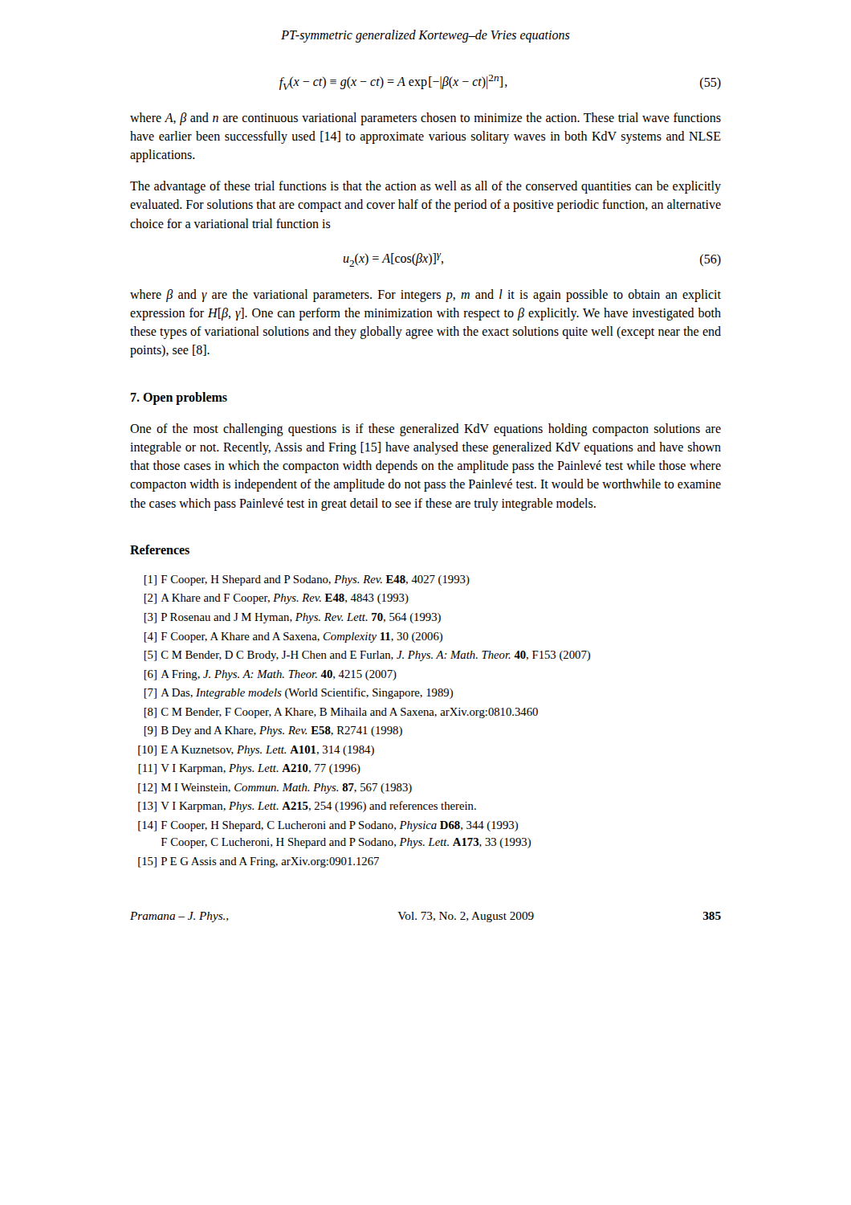PT-symmetric generalized Korteweg–de Vries equations
fV(x − ct) ≡ g(x − ct) = A exp [−|β(x − ct)|2n] , (55)
where A, β and n are continuous variational parameters chosen to minimize the action. These trial wave functions have earlier been successfully used [14] to approximate various solitary waves in both KdV systems and NLSE applications.
The advantage of these trial functions is that the action as well as all of the conserved quantities can be explicitly evaluated. For solutions that are compact and cover half of the period of a positive periodic function, an alternative choice for a variational trial function is
u2(x) = A[cos(βx)]γ, (56)
where β and γ are the variational parameters. For integers p, m and l it is again possible to obtain an explicit expression for H[β, γ]. One can perform the minimization with respect to β explicitly. We have investigated both these types of variational solutions and they globally agree with the exact solutions quite well (except near the end points), see [8].
7. Open problems
One of the most challenging questions is if these generalized KdV equations holding compacton solutions are integrable or not. Recently, Assis and Fring [15] have analysed these generalized KdV equations and have shown that those cases in which the compacton width depends on the amplitude pass the Painlevé test while those where compacton width is independent of the amplitude do not pass the Painlevé test. It would be worthwhile to examine the cases which pass Painlevé test in great detail to see if these are truly integrable models.
References
F Cooper, H Shepard and P Sodano, Phys. Rev. E48, 4027 (1993)
A Khare and F Cooper, Phys. Rev. E48, 4843 (1993)
P Rosenau and J M Hyman, Phys. Rev. Lett. 70, 564 (1993)
F Cooper, A Khare and A Saxena, Complexity 11, 30 (2006)
C M Bender, D C Brody, J-H Chen and E Furlan, J. Phys. A: Math. Theor. 40, F153 (2007)
A Fring, J. Phys. A: Math. Theor. 40, 4215 (2007)
A Das, Integrable models (World Scientific, Singapore, 1989)
C M Bender, F Cooper, A Khare, B Mihaila and A Saxena, arXiv.org:0810.3460
B Dey and A Khare, Phys. Rev. E58, R2741 (1998)
E A Kuznetsov, Phys. Lett. A101, 314 (1984)
V I Karpman, Phys. Lett. A210, 77 (1996)
M I Weinstein, Commun. Math. Phys. 87, 567 (1983)
V I Karpman, Phys. Lett. A215, 254 (1996) and references therein.
F Cooper, H Shepard, C Lucheroni and P Sodano, Physica D68, 344 (1993) F Cooper, C Lucheroni, H Shepard and P Sodano, Phys. Lett. A173, 33 (1993)
P E G Assis and A Fring, arXiv.org:0901.1267
Pramana – J. Phys., Vol. 73, No. 2, August 2009 385